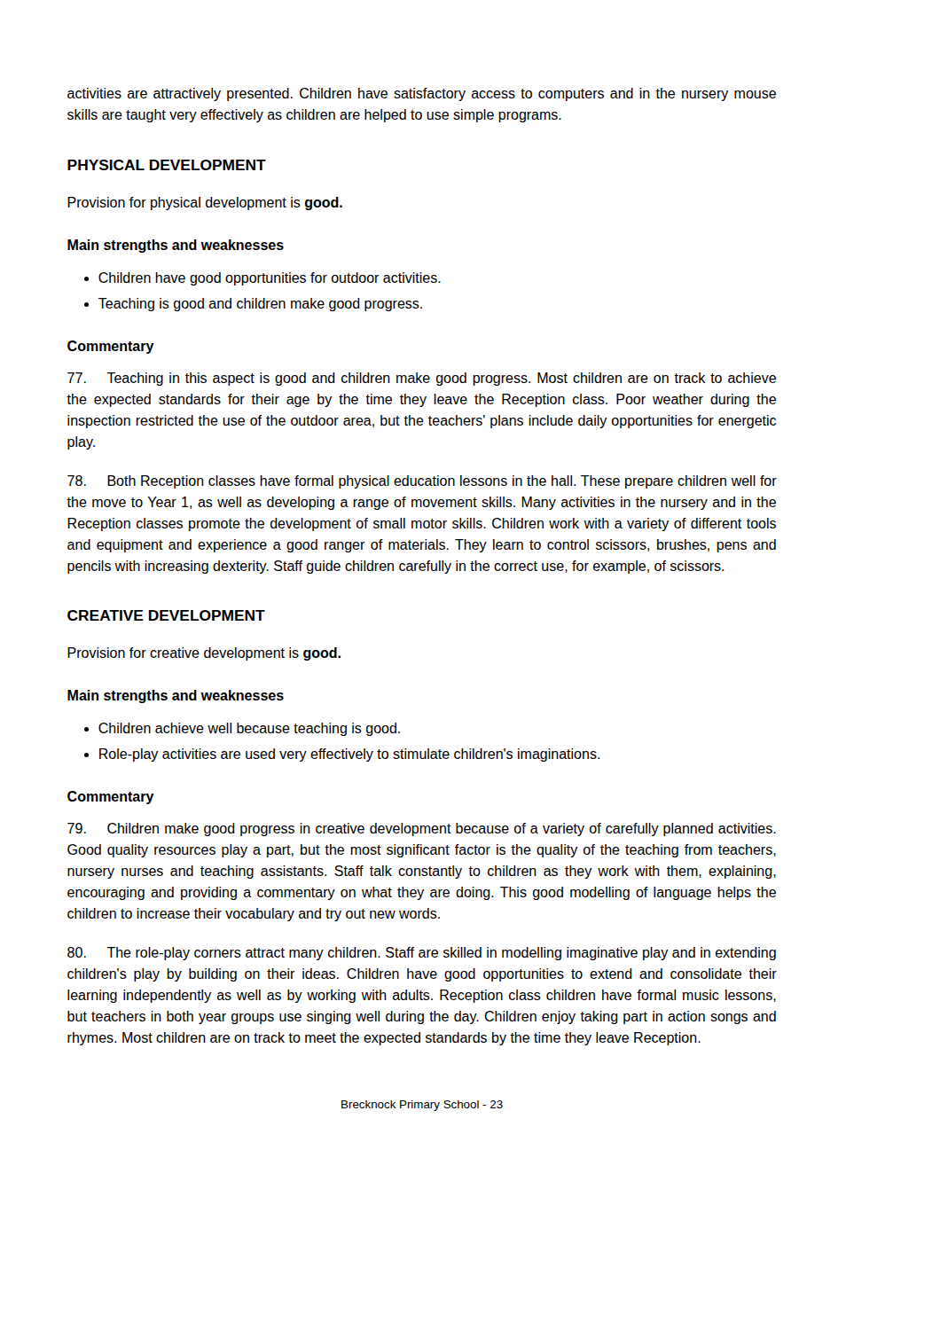activities are attractively presented. Children have satisfactory access to computers and in the nursery mouse skills are taught very effectively as children are helped to use simple programs.
Physical Development
Provision for physical development is good.
Main strengths and weaknesses
Children have good opportunities for outdoor activities.
Teaching is good and children make good progress.
Commentary
77. Teaching in this aspect is good and children make good progress. Most children are on track to achieve the expected standards for their age by the time they leave the Reception class. Poor weather during the inspection restricted the use of the outdoor area, but the teachers' plans include daily opportunities for energetic play.
78. Both Reception classes have formal physical education lessons in the hall. These prepare children well for the move to Year 1, as well as developing a range of movement skills. Many activities in the nursery and in the Reception classes promote the development of small motor skills. Children work with a variety of different tools and equipment and experience a good ranger of materials. They learn to control scissors, brushes, pens and pencils with increasing dexterity. Staff guide children carefully in the correct use, for example, of scissors.
Creative Development
Provision for creative development is good.
Main strengths and weaknesses
Children achieve well because teaching is good.
Role-play activities are used very effectively to stimulate children's imaginations.
Commentary
79. Children make good progress in creative development because of a variety of carefully planned activities. Good quality resources play a part, but the most significant factor is the quality of the teaching from teachers, nursery nurses and teaching assistants. Staff talk constantly to children as they work with them, explaining, encouraging and providing a commentary on what they are doing. This good modelling of language helps the children to increase their vocabulary and try out new words.
80. The role-play corners attract many children. Staff are skilled in modelling imaginative play and in extending children's play by building on their ideas. Children have good opportunities to extend and consolidate their learning independently as well as by working with adults. Reception class children have formal music lessons, but teachers in both year groups use singing well during the day. Children enjoy taking part in action songs and rhymes. Most children are on track to meet the expected standards by the time they leave Reception.
Brecknock Primary School - 23